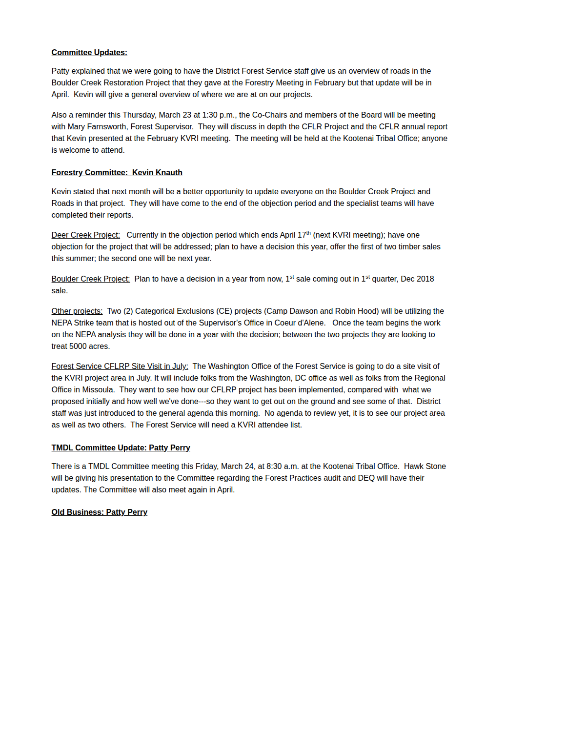Committee Updates:
Patty explained that we were going to have the District Forest Service staff give us an overview of roads in the Boulder Creek Restoration Project that they gave at the Forestry Meeting in February but that update will be in April. Kevin will give a general overview of where we are at on our projects.
Also a reminder this Thursday, March 23 at 1:30 p.m., the Co-Chairs and members of the Board will be meeting with Mary Farnsworth, Forest Supervisor. They will discuss in depth the CFLR Project and the CFLR annual report that Kevin presented at the February KVRI meeting. The meeting will be held at the Kootenai Tribal Office; anyone is welcome to attend.
Forestry Committee: Kevin Knauth
Kevin stated that next month will be a better opportunity to update everyone on the Boulder Creek Project and Roads in that project. They will have come to the end of the objection period and the specialist teams will have completed their reports.
Deer Creek Project: Currently in the objection period which ends April 17th (next KVRI meeting); have one objection for the project that will be addressed; plan to have a decision this year, offer the first of two timber sales this summer; the second one will be next year.
Boulder Creek Project: Plan to have a decision in a year from now, 1st sale coming out in 1st quarter, Dec 2018 sale.
Other projects: Two (2) Categorical Exclusions (CE) projects (Camp Dawson and Robin Hood) will be utilizing the NEPA Strike team that is hosted out of the Supervisor's Office in Coeur d'Alene. Once the team begins the work on the NEPA analysis they will be done in a year with the decision; between the two projects they are looking to treat 5000 acres.
Forest Service CFLRP Site Visit in July: The Washington Office of the Forest Service is going to do a site visit of the KVRI project area in July. It will include folks from the Washington, DC office as well as folks from the Regional Office in Missoula. They want to see how our CFLRP project has been implemented, compared with what we proposed initially and how well we've done---so they want to get out on the ground and see some of that. District staff was just introduced to the general agenda this morning. No agenda to review yet, it is to see our project area as well as two others. The Forest Service will need a KVRI attendee list.
TMDL Committee Update: Patty Perry
There is a TMDL Committee meeting this Friday, March 24, at 8:30 a.m. at the Kootenai Tribal Office. Hawk Stone will be giving his presentation to the Committee regarding the Forest Practices audit and DEQ will have their updates. The Committee will also meet again in April.
Old Business: Patty Perry